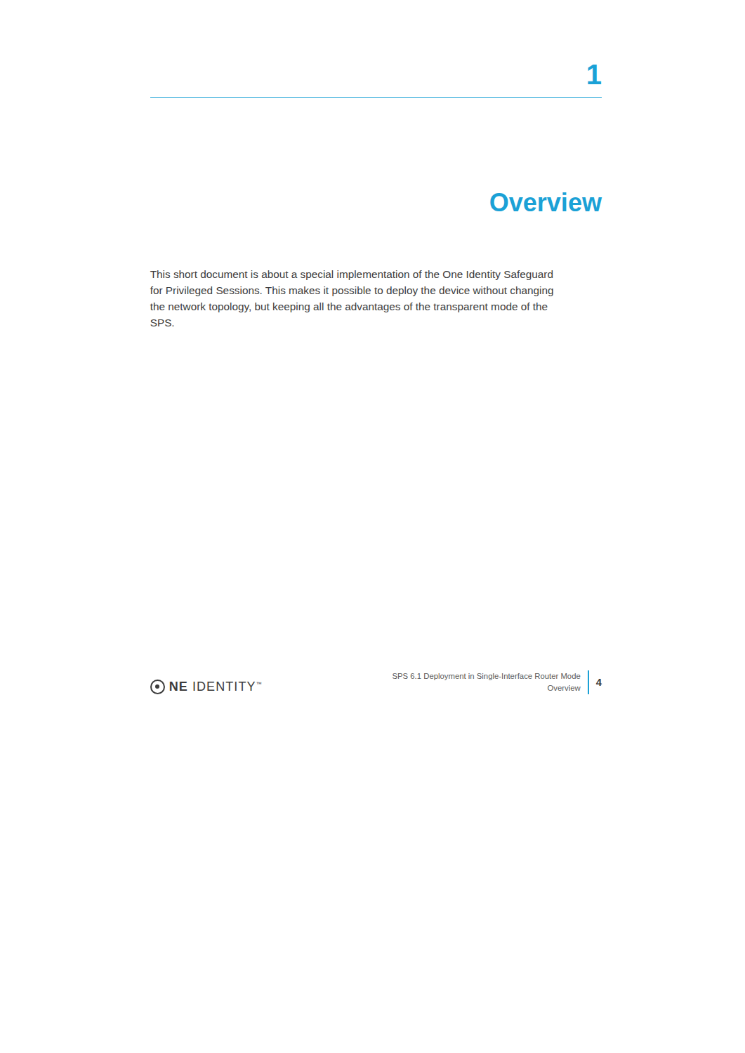1
Overview
This short document is about a special implementation of the One Identity Safeguard for Privileged Sessions. This makes it possible to deploy the device without changing the network topology, but keeping all the advantages of the transparent mode of the SPS.
NE IDENTITY™
SPS 6.1 Deployment in Single-Interface Router Mode
Overview
4